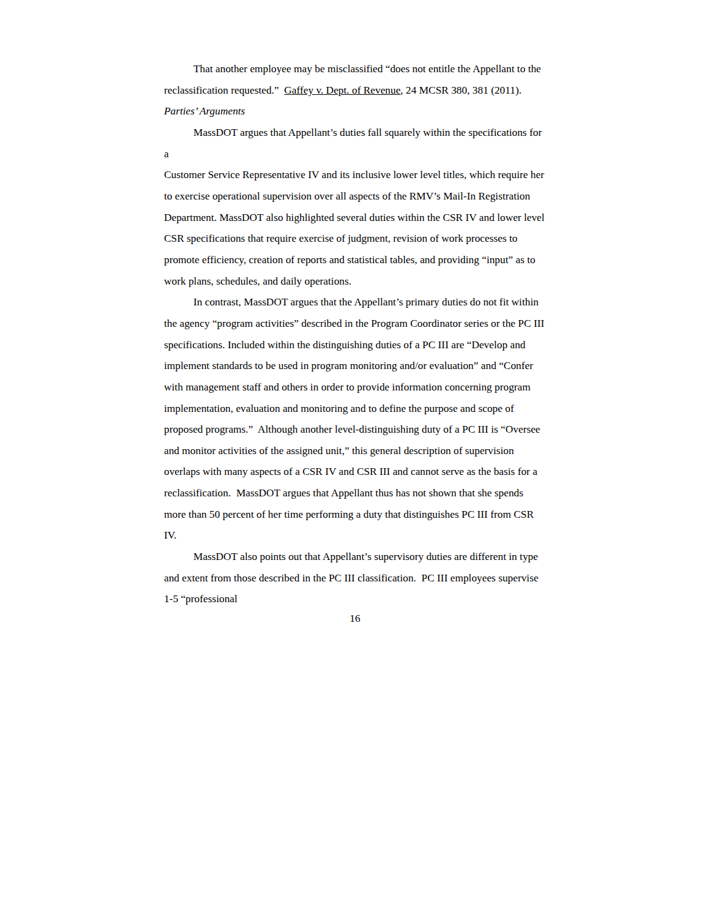That another employee may be misclassified “does not entitle the Appellant to the
reclassification requested.” Gaffey v. Dept. of Revenue, 24 MCSR 380, 381 (2011).
Parties’ Arguments
MassDOT argues that Appellant’s duties fall squarely within the specifications for a
Customer Service Representative IV and its inclusive lower level titles, which require her to exercise operational supervision over all aspects of the RMV’s Mail-In Registration Department. MassDOT also highlighted several duties within the CSR IV and lower level CSR specifications that require exercise of judgment, revision of work processes to promote efficiency, creation of reports and statistical tables, and providing “input” as to work plans, schedules, and daily operations.
In contrast, MassDOT argues that the Appellant’s primary duties do not fit within the agency “program activities” described in the Program Coordinator series or the PC III specifications. Included within the distinguishing duties of a PC III are “Develop and implement standards to be used in program monitoring and/or evaluation” and “Confer with management staff and others in order to provide information concerning program implementation, evaluation and monitoring and to define the purpose and scope of proposed programs.” Although another level-distinguishing duty of a PC III is “Oversee and monitor activities of the assigned unit,” this general description of supervision overlaps with many aspects of a CSR IV and CSR III and cannot serve as the basis for a reclassification. MassDOT argues that Appellant thus has not shown that she spends more than 50 percent of her time performing a duty that distinguishes PC III from CSR IV.
MassDOT also points out that Appellant’s supervisory duties are different in type and extent from those described in the PC III classification. PC III employees supervise 1-5 “professional
16